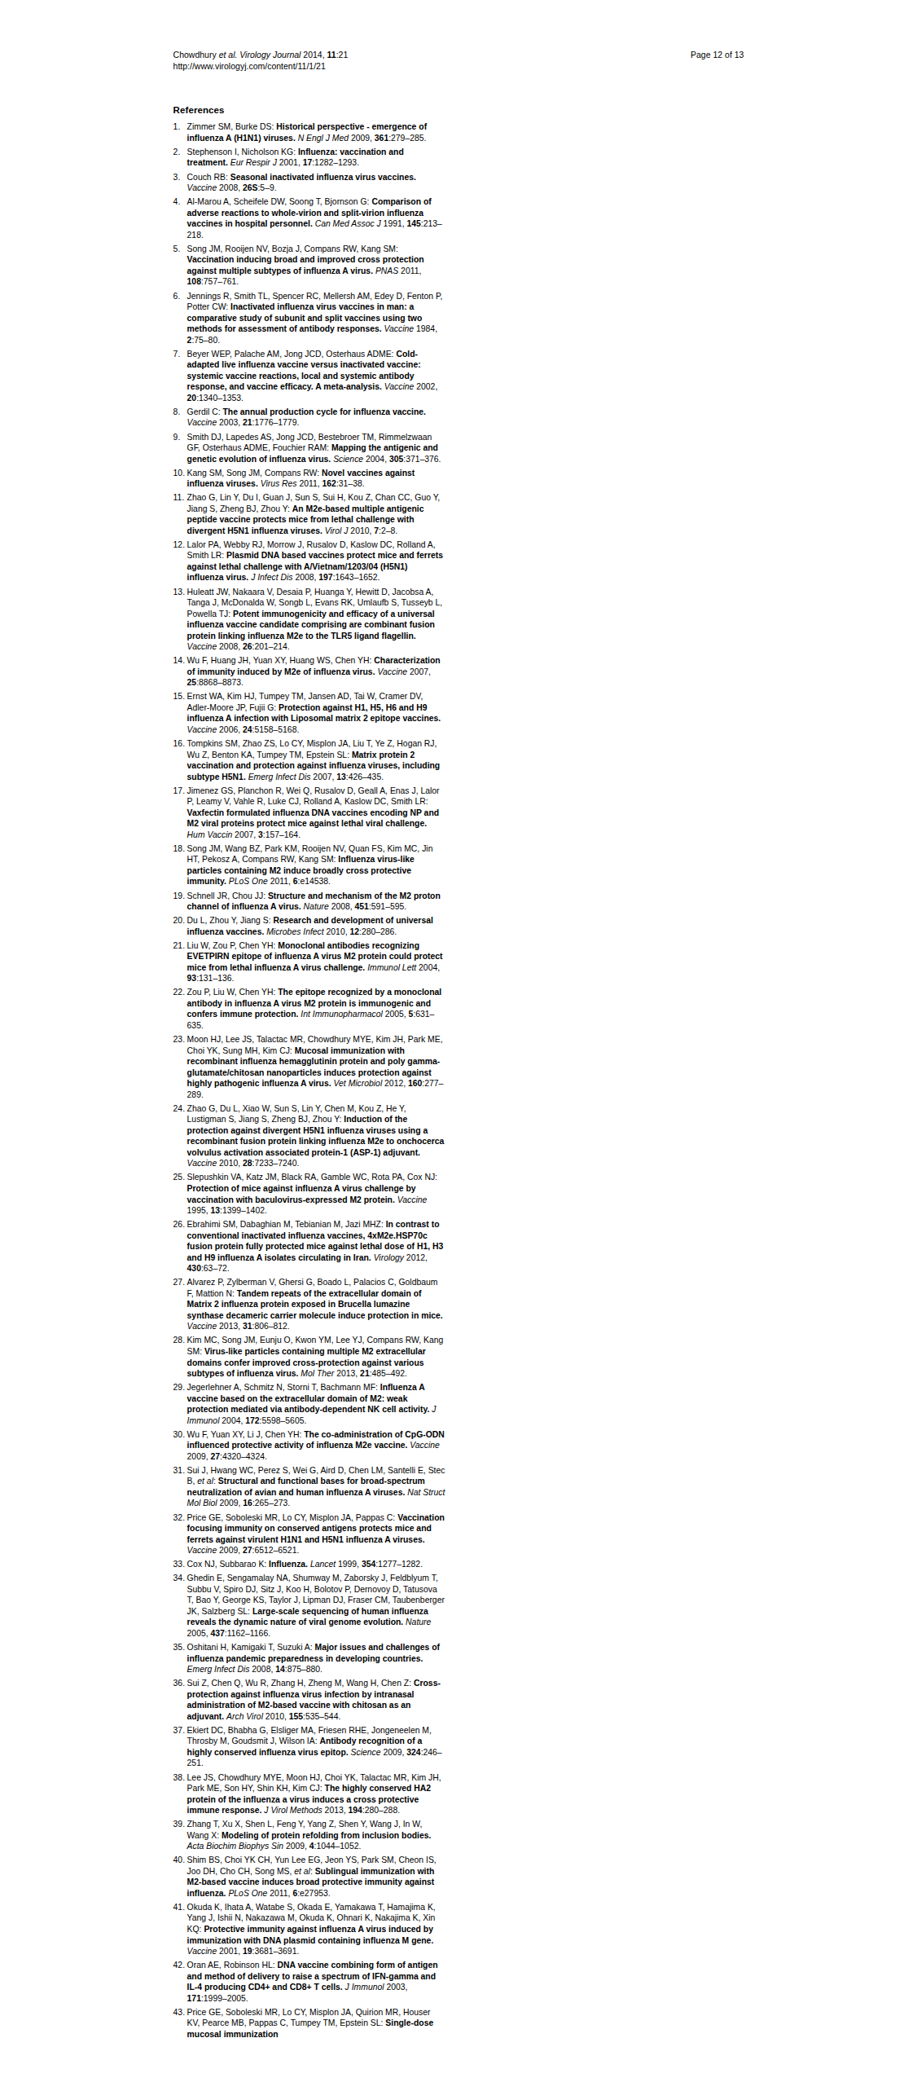Chowdhury et al. Virology Journal 2014, 11:21
http://www.virologyj.com/content/11/1/21
Page 12 of 13
References
Zimmer SM, Burke DS: Historical perspective - emergence of influenza A (H1N1) viruses. N Engl J Med 2009, 361:279–285.
Stephenson I, Nicholson KG: Influenza: vaccination and treatment. Eur Respir J 2001, 17:1282–1293.
Couch RB: Seasonal inactivated influenza virus vaccines. Vaccine 2008, 26S:5–9.
Al-Marou A, Scheifele DW, Soong T, Bjornson G: Comparison of adverse reactions to whole-virion and split-virion influenza vaccines in hospital personnel. Can Med Assoc J 1991, 145:213–218.
Song JM, Rooijen NV, Bozja J, Compans RW, Kang SM: Vaccination inducing broad and improved cross protection against multiple subtypes of influenza A virus. PNAS 2011, 108:757–761.
Jennings R, Smith TL, Spencer RC, Mellersh AM, Edey D, Fenton P, Potter CW: Inactivated influenza virus vaccines in man: a comparative study of subunit and split vaccines using two methods for assessment of antibody responses. Vaccine 1984, 2:75–80.
Beyer WEP, Palache AM, Jong JCD, Osterhaus ADME: Cold-adapted live influenza vaccine versus inactivated vaccine: systemic vaccine reactions, local and systemic antibody response, and vaccine efficacy. A meta-analysis. Vaccine 2002, 20:1340–1353.
Gerdil C: The annual production cycle for influenza vaccine. Vaccine 2003, 21:1776–1779.
Smith DJ, Lapedes AS, Jong JCD, Bestebroer TM, Rimmelzwaan GF, Osterhaus ADME, Fouchier RAM: Mapping the antigenic and genetic evolution of influenza virus. Science 2004, 305:371–376.
Kang SM, Song JM, Compans RW: Novel vaccines against influenza viruses. Virus Res 2011, 162:31–38.
Zhao G, Lin Y, Du I, Guan J, Sun S, Sui H, Kou Z, Chan CC, Guo Y, Jiang S, Zheng BJ, Zhou Y: An M2e-based multiple antigenic peptide vaccine protects mice from lethal challenge with divergent H5N1 influenza viruses. Virol J 2010, 7:2–8.
Lalor PA, Webby RJ, Morrow J, Rusalov D, Kaslow DC, Rolland A, Smith LR: Plasmid DNA based vaccines protect mice and ferrets against lethal challenge with A/Vietnam/1203/04 (H5N1) influenza virus. J Infect Dis 2008, 197:1643–1652.
Huleatt JW, Nakaara V, Desaia P, Huanga Y, Hewitt D, Jacobsa A, Tanga J, McDonalda W, Songb L, Evans RK, Umlaufb S, Tusseyb L, Powella TJ: Potent immunogenicity and efficacy of a universal influenza vaccine candidate comprising are combinant fusion protein linking influenza M2e to the TLR5 ligand flagellin. Vaccine 2008, 26:201–214.
Wu F, Huang JH, Yuan XY, Huang WS, Chen YH: Characterization of immunity induced by M2e of influenza virus. Vaccine 2007, 25:8868–8873.
Ernst WA, Kim HJ, Tumpey TM, Jansen AD, Tai W, Cramer DV, Adler-Moore JP, Fujii G: Protection against H1, H5, H6 and H9 influenza A infection with Liposomal matrix 2 epitope vaccines. Vaccine 2006, 24:5158–5168.
Tompkins SM, Zhao ZS, Lo CY, Misplon JA, Liu T, Ye Z, Hogan RJ, Wu Z, Benton KA, Tumpey TM, Epstein SL: Matrix protein 2 vaccination and protection against influenza viruses, including subtype H5N1. Emerg Infect Dis 2007, 13:426–435.
Jimenez GS, Planchon R, Wei Q, Rusalov D, Geall A, Enas J, Lalor P, Leamy V, Vahle R, Luke CJ, Rolland A, Kaslow DC, Smith LR: Vaxfectin formulated influenza DNA vaccines encoding NP and M2 viral proteins protect mice against lethal viral challenge. Hum Vaccin 2007, 3:157–164.
Song JM, Wang BZ, Park KM, Rooijen NV, Quan FS, Kim MC, Jin HT, Pekosz A, Compans RW, Kang SM: Influenza virus-like particles containing M2 induce broadly cross protective immunity. PLoS One 2011, 6:e14538.
Schnell JR, Chou JJ: Structure and mechanism of the M2 proton channel of influenza A virus. Nature 2008, 451:591–595.
Du L, Zhou Y, Jiang S: Research and development of universal influenza vaccines. Microbes Infect 2010, 12:280–286.
Liu W, Zou P, Chen YH: Monoclonal antibodies recognizing EVETPIRN epitope of influenza A virus M2 protein could protect mice from lethal influenza A virus challenge. Immunol Lett 2004, 93:131–136.
Zou P, Liu W, Chen YH: The epitope recognized by a monoclonal antibody in influenza A virus M2 protein is immunogenic and confers immune protection. Int Immunopharmacol 2005, 5:631–635.
Moon HJ, Lee JS, Talactac MR, Chowdhury MYE, Kim JH, Park ME, Choi YK, Sung MH, Kim CJ: Mucosal immunization with recombinant influenza hemagglutinin protein and poly gamma-glutamate/chitosan nanoparticles induces protection against highly pathogenic influenza A virus. Vet Microbiol 2012, 160:277–289.
Zhao G, Du L, Xiao W, Sun S, Lin Y, Chen M, Kou Z, He Y, Lustigman S, Jiang S, Zheng BJ, Zhou Y: Induction of the protection against divergent H5N1 influenza viruses using a recombinant fusion protein linking influenza M2e to onchocerca volvulus activation associated protein-1 (ASP-1) adjuvant. Vaccine 2010, 28:7233–7240.
Slepushkin VA, Katz JM, Black RA, Gamble WC, Rota PA, Cox NJ: Protection of mice against influenza A virus challenge by vaccination with baculovirus-expressed M2 protein. Vaccine 1995, 13:1399–1402.
Ebrahimi SM, Dabaghian M, Tebianian M, Jazi MHZ: In contrast to conventional inactivated influenza vaccines, 4xM2e.HSP70c fusion protein fully protected mice against lethal dose of H1, H3 and H9 influenza A isolates circulating in Iran. Virology 2012, 430:63–72.
Alvarez P, Zylberman V, Ghersi G, Boado L, Palacios C, Goldbaum F, Mattion N: Tandem repeats of the extracellular domain of Matrix 2 influenza protein exposed in Brucella lumazine synthase decameric carrier molecule induce protection in mice. Vaccine 2013, 31:806–812.
Kim MC, Song JM, Eunju O, Kwon YM, Lee YJ, Compans RW, Kang SM: Virus-like particles containing multiple M2 extracellular domains confer improved cross-protection against various subtypes of influenza virus. Mol Ther 2013, 21:485–492.
Jegerlehner A, Schmitz N, Storni T, Bachmann MF: Influenza A vaccine based on the extracellular domain of M2: weak protection mediated via antibody-dependent NK cell activity. J Immunol 2004, 172:5598–5605.
Wu F, Yuan XY, Li J, Chen YH: The co-administration of CpG-ODN influenced protective activity of influenza M2e vaccine. Vaccine 2009, 27:4320–4324.
Sui J, Hwang WC, Perez S, Wei G, Aird D, Chen LM, Santelli E, Stec B, et al: Structural and functional bases for broad-spectrum neutralization of avian and human influenza A viruses. Nat Struct Mol Biol 2009, 16:265–273.
Price GE, Soboleski MR, Lo CY, Misplon JA, Pappas C: Vaccination focusing immunity on conserved antigens protects mice and ferrets against virulent H1N1 and H5N1 influenza A viruses. Vaccine 2009, 27:6512–6521.
Cox NJ, Subbarao K: Influenza. Lancet 1999, 354:1277–1282.
Ghedin E, Sengamalay NA, Shumway M, Zaborsky J, Feldblyum T, Subbu V, Spiro DJ, Sitz J, Koo H, Bolotov P, Dernovoy D, Tatusova T, Bao Y, George KS, Taylor J, Lipman DJ, Fraser CM, Taubenberger JK, Salzberg SL: Large-scale sequencing of human influenza reveals the dynamic nature of viral genome evolution. Nature 2005, 437:1162–1166.
Oshitani H, Kamigaki T, Suzuki A: Major issues and challenges of influenza pandemic preparedness in developing countries. Emerg Infect Dis 2008, 14:875–880.
Sui Z, Chen Q, Wu R, Zhang H, Zheng M, Wang H, Chen Z: Cross-protection against influenza virus infection by intranasal administration of M2-based vaccine with chitosan as an adjuvant. Arch Virol 2010, 155:535–544.
Ekiert DC, Bhabha G, Elsliger MA, Friesen RHE, Jongeneelen M, Throsby M, Goudsmit J, Wilson IA: Antibody recognition of a highly conserved influenza virus epitop. Science 2009, 324:246–251.
Lee JS, Chowdhury MYE, Moon HJ, Choi YK, Talactac MR, Kim JH, Park ME, Son HY, Shin KH, Kim CJ: The highly conserved HA2 protein of the influenza a virus induces a cross protective immune response. J Virol Methods 2013, 194:280–288.
Zhang T, Xu X, Shen L, Feng Y, Yang Z, Shen Y, Wang J, In W, Wang X: Modeling of protein refolding from inclusion bodies. Acta Biochim Biophys Sin 2009, 4:1044–1052.
Shim BS, Choi YK CH, Yun Lee EG, Jeon YS, Park SM, Cheon IS, Joo DH, Cho CH, Song MS, et al: Sublingual immunization with M2-based vaccine induces broad protective immunity against influenza. PLoS One 2011, 6:e27953.
Okuda K, Ihata A, Watabe S, Okada E, Yamakawa T, Hamajima K, Yang J, Ishii N, Nakazawa M, Okuda K, Ohnari K, Nakajima K, Xin KQ: Protective immunity against influenza A virus induced by immunization with DNA plasmid containing influenza M gene. Vaccine 2001, 19:3681–3691.
Oran AE, Robinson HL: DNA vaccine combining form of antigen and method of delivery to raise a spectrum of IFN-gamma and IL-4 producing CD4+ and CD8+ T cells. J Immunol 2003, 171:1999–2005.
Price GE, Soboleski MR, Lo CY, Misplon JA, Quirion MR, Houser KV, Pearce MB, Pappas C, Tumpey TM, Epstein SL: Single-dose mucosal immunization